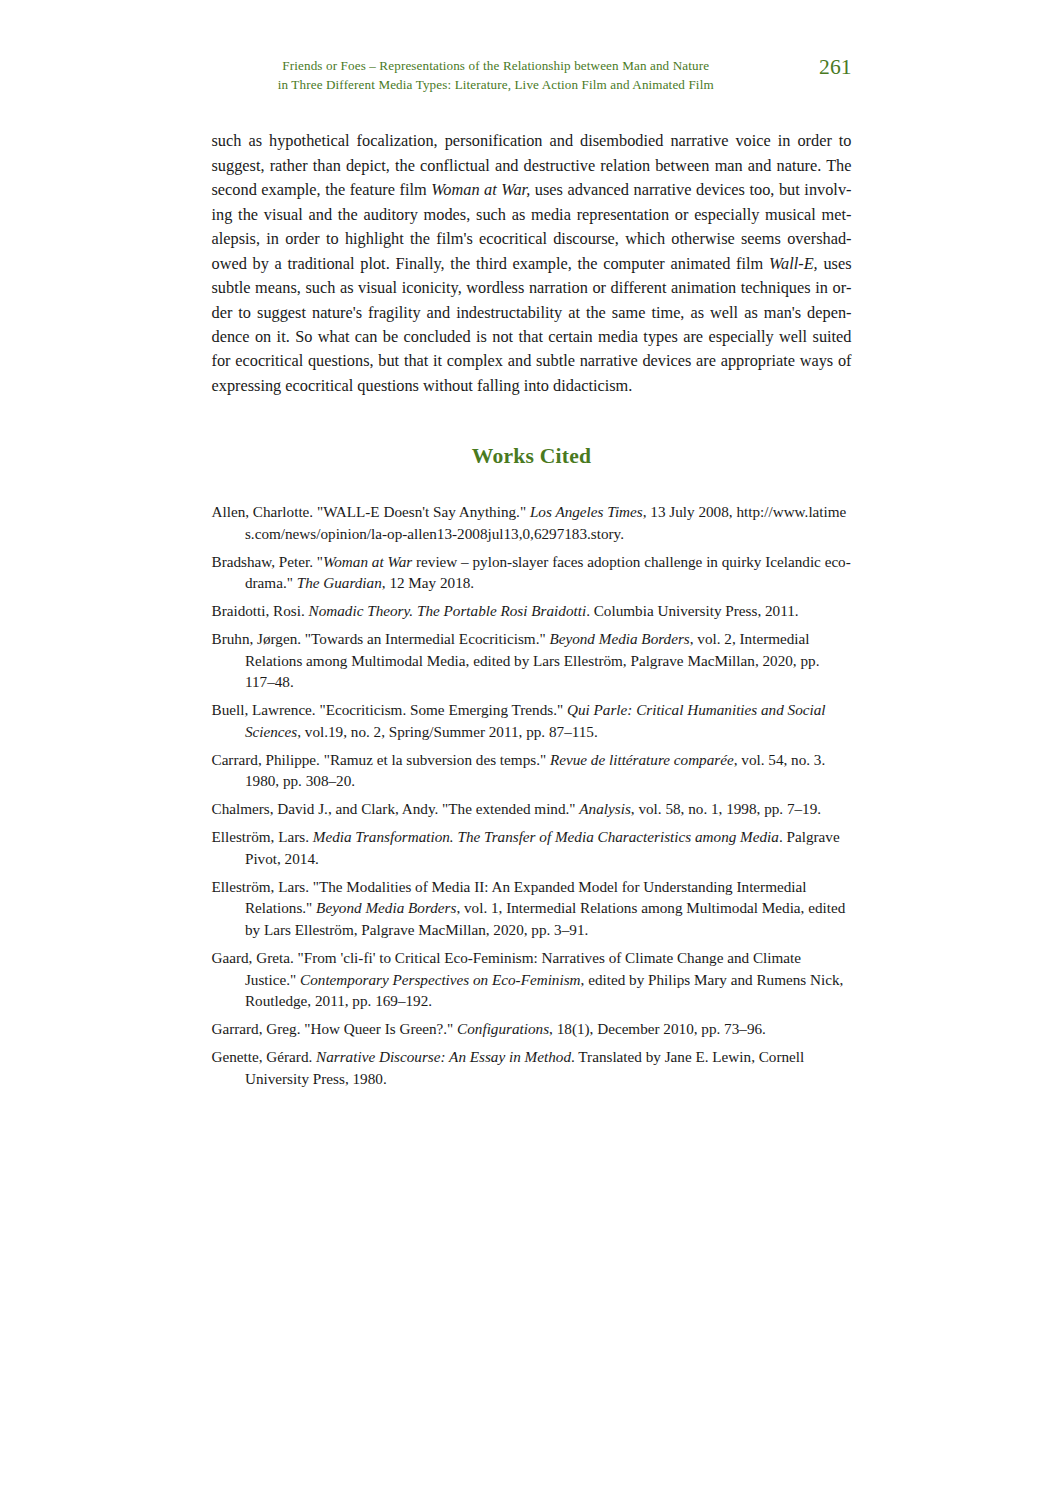Friends or Foes – Representations of the Relationship between Man and Nature in Three Different Media Types: Literature, Live Action Film and Animated Film
261
such as hypothetical focalization, personification and disembodied narrative voice in order to suggest, rather than depict, the conflictual and destructive relation between man and nature. The second example, the feature film Woman at War, uses advanced narrative devices too, but involving the visual and the auditory modes, such as media representation or especially musical metalepsis, in order to highlight the film's ecocritical discourse, which otherwise seems overshadowed by a traditional plot. Finally, the third example, the computer animated film Wall-E, uses subtle means, such as visual iconicity, wordless narration or different animation techniques in order to suggest nature's fragility and indestructability at the same time, as well as man's dependence on it. So what can be concluded is not that certain media types are especially well suited for ecocritical questions, but that it complex and subtle narrative devices are appropriate ways of expressing ecocritical questions without falling into didacticism.
Works Cited
Allen, Charlotte. "WALL-E Doesn't Say Anything." Los Angeles Times, 13 July 2008, http://www.latimes.com/news/opinion/la-op-allen13-2008jul13,0,6297183.story.
Bradshaw, Peter. "Woman at War review – pylon-slayer faces adoption challenge in quirky Icelandic eco-drama." The Guardian, 12 May 2018.
Braidotti, Rosi. Nomadic Theory. The Portable Rosi Braidotti. Columbia University Press, 2011.
Bruhn, Jørgen. "Towards an Intermedial Ecocriticism." Beyond Media Borders, vol. 2, Intermedial Relations among Multimodal Media, edited by Lars Elleström, Palgrave MacMillan, 2020, pp. 117–48.
Buell, Lawrence. "Ecocriticism. Some Emerging Trends." Qui Parle: Critical Humanities and Social Sciences, vol.19, no. 2, Spring/Summer 2011, pp. 87–115.
Carrard, Philippe. "Ramuz et la subversion des temps." Revue de littérature comparée, vol. 54, no. 3. 1980, pp. 308–20.
Chalmers, David J., and Clark, Andy. "The extended mind." Analysis, vol. 58, no. 1, 1998, pp. 7–19.
Elleström, Lars. Media Transformation. The Transfer of Media Characteristics among Media. Palgrave Pivot, 2014.
Elleström, Lars. "The Modalities of Media II: An Expanded Model for Understanding Intermedial Relations." Beyond Media Borders, vol. 1, Intermedial Relations among Multimodal Media, edited by Lars Elleström, Palgrave MacMillan, 2020, pp. 3–91.
Gaard, Greta. "From 'cli-fi' to Critical Eco-Feminism: Narratives of Climate Change and Climate Justice." Contemporary Perspectives on Eco-Feminism, edited by Philips Mary and Rumens Nick, Routledge, 2011, pp. 169–192.
Garrard, Greg. "How Queer Is Green?." Configurations, 18(1), December 2010, pp. 73–96.
Genette, Gérard. Narrative Discourse: An Essay in Method. Translated by Jane E. Lewin, Cornell University Press, 1980.